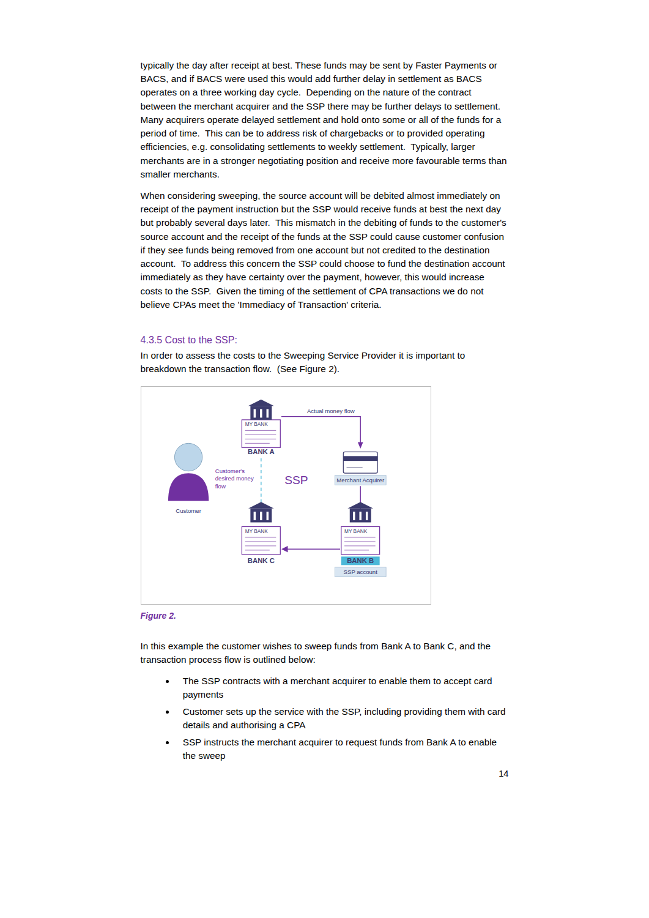typically the day after receipt at best. These funds may be sent by Faster Payments or BACS, and if BACS were used this would add further delay in settlement as BACS operates on a three working day cycle. Depending on the nature of the contract between the merchant acquirer and the SSP there may be further delays to settlement. Many acquirers operate delayed settlement and hold onto some or all of the funds for a period of time. This can be to address risk of chargebacks or to provided operating efficiencies, e.g. consolidating settlements to weekly settlement. Typically, larger merchants are in a stronger negotiating position and receive more favourable terms than smaller merchants.
When considering sweeping, the source account will be debited almost immediately on receipt of the payment instruction but the SSP would receive funds at best the next day but probably several days later. This mismatch in the debiting of funds to the customer's source account and the receipt of the funds at the SSP could cause customer confusion if they see funds being removed from one account but not credited to the destination account. To address this concern the SSP could choose to fund the destination account immediately as they have certainty over the payment, however, this would increase costs to the SSP. Given the timing of the settlement of CPA transactions we do not believe CPAs meet the 'Immediacy of Transaction' criteria.
4.3.5 Cost to the SSP:
In order to assess the costs to the Sweeping Service Provider it is important to breakdown the transaction flow. (See Figure 2).
Customer MY BANK BANK A Actual money flow Merchant Acquirer SSP Customer's desired money flow MY BANK BANK B SSP account MY BANK BANK C
Figure 2.
In this example the customer wishes to sweep funds from Bank A to Bank C, and the transaction process flow is outlined below:
The SSP contracts with a merchant acquirer to enable them to accept card payments
Customer sets up the service with the SSP, including providing them with card details and authorising a CPA
SSP instructs the merchant acquirer to request funds from Bank A to enable the sweep
14